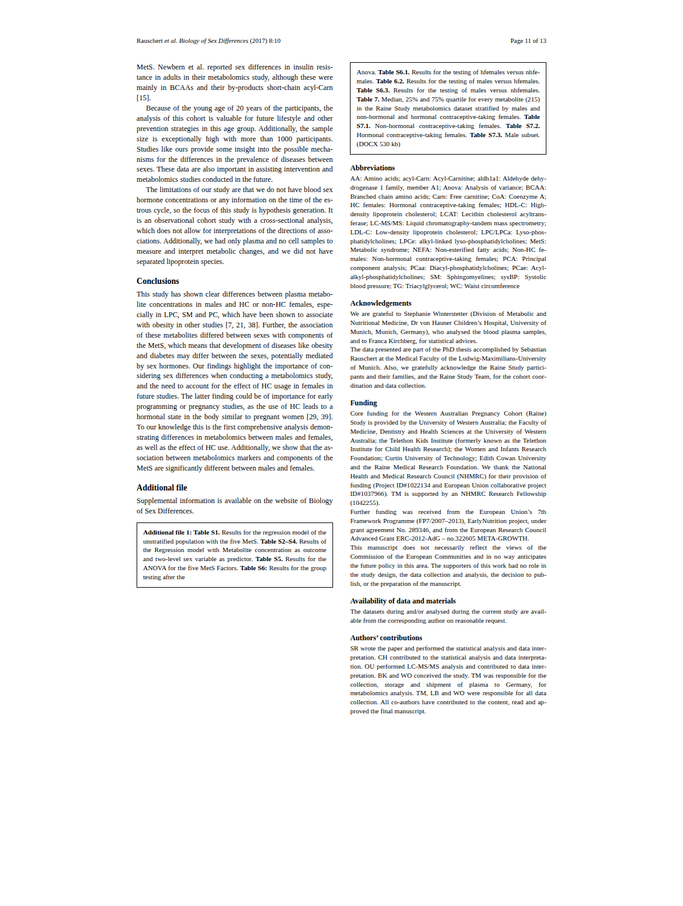Rauschert et al. Biology of Sex Differences (2017) 8:10
Page 11 of 13
MetS. Newbern et al. reported sex differences in insulin resistance in adults in their metabolomics study, although these were mainly in BCAAs and their by-products short-chain acyl-Carn [15].
Because of the young age of 20 years of the participants, the analysis of this cohort is valuable for future lifestyle and other prevention strategies in this age group. Additionally, the sample size is exceptionally high with more than 1000 participants. Studies like ours provide some insight into the possible mechanisms for the differences in the prevalence of diseases between sexes. These data are also important in assisting intervention and metabolomics studies conducted in the future.
The limitations of our study are that we do not have blood sex hormone concentrations or any information on the time of the estrous cycle, so the focus of this study is hypothesis generation. It is an observational cohort study with a cross-sectional analysis, which does not allow for interpretations of the directions of associations. Additionally, we had only plasma and no cell samples to measure and interpret metabolic changes, and we did not have separated lipoprotein species.
Conclusions
This study has shown clear differences between plasma metabolite concentrations in males and HC or non-HC females, especially in LPC, SM and PC, which have been shown to associate with obesity in other studies [7, 21, 38]. Further, the association of these metabolites differed between sexes with components of the MetS, which means that development of diseases like obesity and diabetes may differ between the sexes, potentially mediated by sex hormones. Our findings highlight the importance of considering sex differences when conducting a metabolomics study, and the need to account for the effect of HC usage in females in future studies. The latter finding could be of importance for early programming or pregnancy studies, as the use of HC leads to a hormonal state in the body similar to pregnant women [29, 39]. To our knowledge this is the first comprehensive analysis demonstrating differences in metabolomics between males and females, as well as the effect of HC use. Additionally, we show that the association between metabolomics markers and components of the MetS are significantly different between males and females.
Additional file
Supplemental information is available on the website of Biology of Sex Differences.
Additional file 1: Table S1. Results for the regression model of the unstratified population with the five MetS. Table S2–S4. Results of the Regression model with Metabolite concentration as outcome and two-level sex variable as predictor. Table S5. Results for the ANOVA for the five MetS Factors. Table S6: Results for the group testing after the
Anova. Table S6.1. Results for the testing of hfemales versus nhfemales. Table 6.2. Results for the testing of males versus hfemales. Table S6.3. Results for the testing of males versus nhfemales. Table 7. Median, 25% and 75% quartile for every metabolite (215) in the Raine Study metabolomics dataset stratified by males and non-hormonal and hormonal contraceptive-taking females. Table S7.1. Non-hormonal contraceptive-taking females. Table S7.2. Hormonal contraceptive-taking females. Table S7.3. Male subset. (DOCX 530 kb)
Abbreviations
AA: Amino acids; acyl-Carn: Acyl-Carnitine; aldh1a1: Aldehyde dehydrogenase 1 family, member A1; Anova: Analysis of variance; BCAA: Branched chain amino acids; Carn: Free carnitine; CoA: Coenzyme A; HC females: Hormonal contraceptive-taking females; HDL-C: High-density lipoprotein cholesterol; LCAT: Lecithin cholesterol acyltransferase; LC-MS/MS: Liquid chromatography-tandem mass spectrometry; LDL-C: Low-density lipoprotein cholesterol; LPC/LPCa: Lyso-phosphatidylcholines; LPCe: alkyl-linked lyso-phosphatidylcholines; MetS: Metabolic syndrome; NEFA: Non-esterified fatty acids; Non-HC females: Non-hormonal contraceptive-taking females; PCA: Principal component analysis; PCaa: Diacyl-phosphatidylcholines; PCae: Acyl-alkyl-phosphatidylcholines; SM: Sphingomyelines; sysBP: Systolic blood pressure; TG: Triacylglycerol; WC: Waist circumference
Acknowledgements
We are grateful to Stephanie Winterstetter (Division of Metabolic and Nutritional Medicine, Dr von Hauner Children’s Hospital, University of Munich, Munich, Germany), who analysed the blood plasma samples, and to Franca Kirchberg, for statistical advices.
The data presented are part of the PhD thesis accomplished by Sebastian Rauschert at the Medical Faculty of the Ludwig-Maximilians-University of Munich. Also, we gratefully acknowledge the Raine Study participants and their families, and the Raine Study Team, for the cohort coordination and data collection.
Funding
Core funding for the Western Australian Pregnancy Cohort (Raine) Study is provided by the University of Western Australia; the Faculty of Medicine, Dentistry and Health Sciences at the University of Western Australia; the Telethon Kids Institute (formerly known as the Telethon Institute for Child Health Research); the Women and Infants Research Foundation; Curtin University of Technology; Edith Cowan University and the Raine Medical Research Foundation. We thank the National Health and Medical Research Council (NHMRC) for their provision of funding (Project ID#1022134 and European Union collaborative project ID#1037966). TM is supported by an NHMRC Research Fellowship (1042255).
Further funding was received from the European Union’s 7th Framework Programme (FP7/2007–2013), EarlyNutrition project, under grant agreement No. 289346, and from the European Research Council Advanced Grant ERC-2012-AdG – no.322605 META-GROWTH.
This manuscript does not necessarily reflect the views of the Commission of the European Communities and in no way anticipates the future policy in this area. The supporters of this work had no role in the study design, the data collection and analysis, the decision to publish, or the preparation of the manuscript.
Availability of data and materials
The datasets during and/or analysed during the current study are available from the corresponding author on reasonable request.
Authors’ contributions
SR wrote the paper and performed the statistical analysis and data interpretation. CH contributed to the statistical analysis and data interpretation. OU performed LC-MS/MS analysis and contributed to data interpretation. BK and WO conceived the study. TM was responsible for the collection, storage and shipment of plasma to Germany, for metabolomics analysis. TM, LB and WO were responsible for all data collection. All co-authors have contributed to the content, read and approved the final manuscript.